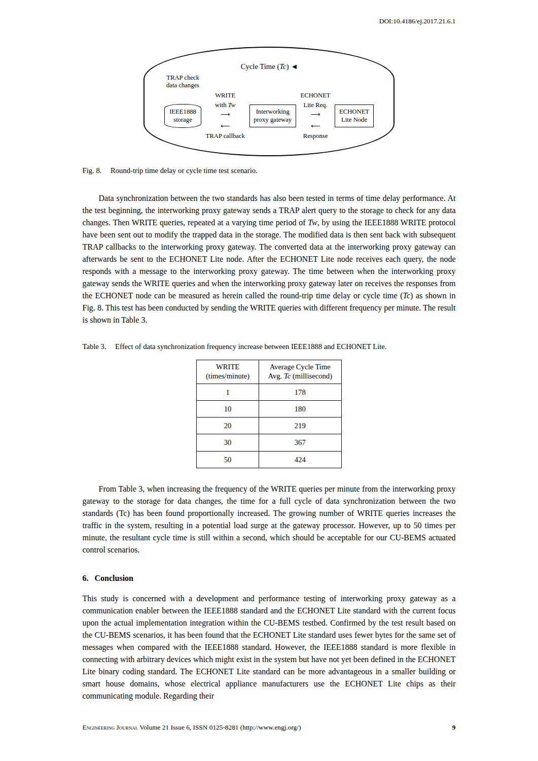DOI:10.4186/ej.2017.21.6.1
Cycle Time (Tc) ◄
| TRAP check data changes | | | | |
| IEEE1888 storage | WRITE with Tw ⟶ | Interworking proxy gateway | ECHONET Lite Req. ⟶ | ECHONET Lite Node |
| ⟵ TRAP callback | ⟵ Response |
Fig. 8. Round-trip time delay or cycle time test scenario.
Data synchronization between the two standards has also been tested in terms of time delay performance. At the test beginning, the interworking proxy gateway sends a TRAP alert query to the storage to check for any data changes. Then WRITE queries, repeated at a varying time period of Tw, by using the IEEE1888 WRITE protocol have been sent out to modify the trapped data in the storage. The modified data is then sent back with subsequent TRAP callbacks to the interworking proxy gateway. The converted data at the interworking proxy gateway can afterwards be sent to the ECHONET Lite node. After the ECHONET Lite node receives each query, the node responds with a message to the interworking proxy gateway. The time between when the interworking proxy gateway sends the WRITE queries and when the interworking proxy gateway later on receives the responses from the ECHONET node can be measured as herein called the round-trip time delay or cycle time (Tc) as shown in Fig. 8. This test has been conducted by sending the WRITE queries with different frequency per minute. The result is shown in Table 3.
Table 3. Effect of data synchronization frequency increase between IEEE1888 and ECHONET Lite.
| WRITE (times/minute) | Average Cycle Time Avg. Tc (millisecond) |
| --- | --- |
| 1 | 178 |
| 10 | 180 |
| 20 | 219 |
| 30 | 367 |
| 50 | 424 |
From Table 3, when increasing the frequency of the WRITE queries per minute from the interworking proxy gateway to the storage for data changes, the time for a full cycle of data synchronization between the two standards (Tc) has been found proportionally increased. The growing number of WRITE queries increases the traffic in the system, resulting in a potential load surge at the gateway processor. However, up to 50 times per minute, the resultant cycle time is still within a second, which should be acceptable for our CU-BEMS actuated control scenarios.
6. Conclusion
This study is concerned with a development and performance testing of interworking proxy gateway as a communication enabler between the IEEE1888 standard and the ECHONET Lite standard with the current focus upon the actual implementation integration within the CU-BEMS testbed. Confirmed by the test result based on the CU-BEMS scenarios, it has been found that the ECHONET Lite standard uses fewer bytes for the same set of messages when compared with the IEEE1888 standard. However, the IEEE1888 standard is more flexible in connecting with arbitrary devices which might exist in the system but have not yet been defined in the ECHONET Lite binary coding standard. The ECHONET Lite standard can be more advantageous in a smaller building or smart house domains, whose electrical appliance manufacturers use the ECHONET Lite chips as their communicating module. Regarding their
Engineering Journal Volume 21 Issue 6, ISSN 0125-8281 (http://www.engj.org/) 9